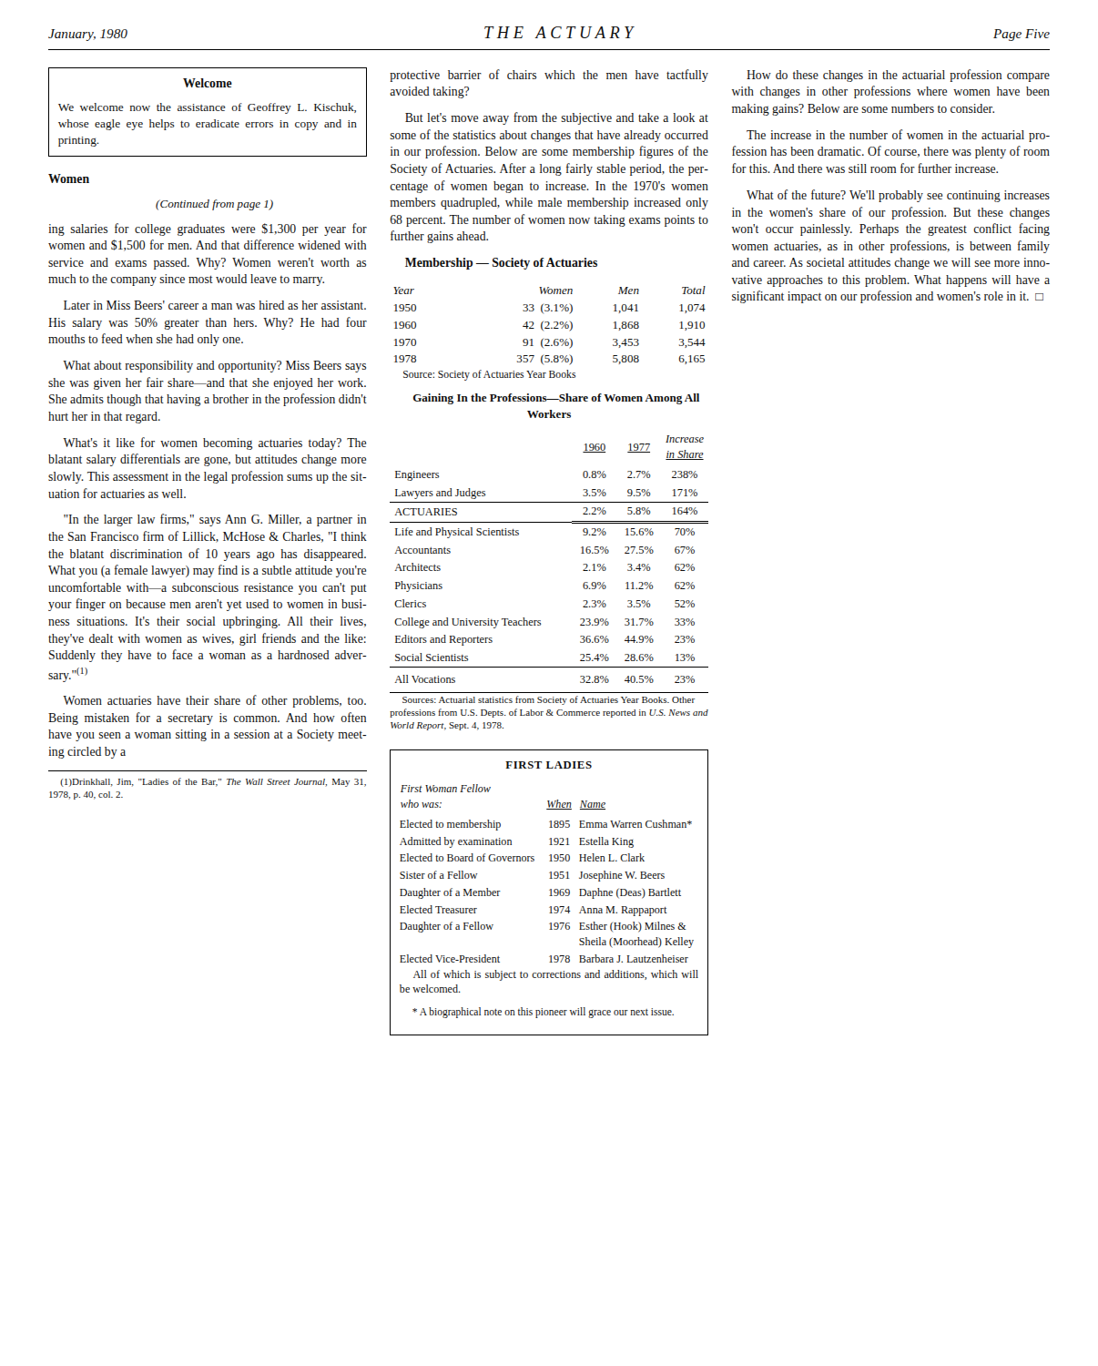January, 1980
THE ACTUARY
Page Five
Welcome
We welcome now the assistance of Geoffrey L. Kischuk, whose eagle eye helps to eradicate errors in copy and in printing.
Women
(Continued from page 1)
ing salaries for college graduates were $1,300 per year for women and $1,500 for men. And that difference widened with service and exams passed. Why? Women weren't worth as much to the company since most would leave to marry.
Later in Miss Beers' career a man was hired as her assistant. His salary was 50% greater than hers. Why? He had four mouths to feed when she had only one.
What about responsibility and opportunity? Miss Beers says she was given her fair share—and that she enjoyed her work. She admits though that having a brother in the profession didn't hurt her in that regard.
What's it like for women becoming actuaries today? The blatant salary differentials are gone, but attitudes change more slowly. This assessment in the legal profession sums up the situation for actuaries as well.
"In the larger law firms," says Ann G. Miller, a partner in the San Francisco firm of Lillick, McHose & Charles, "I think the blatant discrimination of 10 years ago has disappeared. What you (a female lawyer) may find is a subtle attitude you're uncomfortable with—a subconscious resistance you can't put your finger on because men aren't yet used to women in business situations. It's their social upbringing. All their lives, they've dealt with women as wives, girl friends and the like: Suddenly they have to face a woman as a hardnosed adversary."(1)
Women actuaries have their share of other problems, too. Being mistaken for a secretary is common. And how often have you seen a woman sitting in a session at a Society meeting circled by a
(1)Drinkhall, Jim, "Ladies of the Bar," The Wall Street Journal, May 31, 1978, p. 40, col. 2.
protective barrier of chairs which the men have tactfully avoided taking?
But let's move away from the subjective and take a look at some of the statistics about changes that have already occurred in our profession. Below are some membership figures of the Society of Actuaries. After a long fairly stable period, the percentage of women began to increase. In the 1970's women members quadrupled, while male membership increased only 68 percent. The number of women now taking exams points to further gains ahead.
Membership — Society of Actuaries
| Year | Women | Men | Total |
| --- | --- | --- | --- |
| 1950 | 33 (3.1%) | 1,041 | 1,074 |
| 1960 | 42 (2.2%) | 1,868 | 1,910 |
| 1970 | 91 (2.6%) | 3,453 | 3,544 |
| 1978 | 357 (5.8%) | 5,808 | 6,165 |
Source: Society of Actuaries Year Books
Gaining In the Professions—Share of Women Among All Workers
| | 1960 | 1977 | Increase in Share |
| --- | --- | --- | --- |
| Engineers | 0.8% | 2.7% | 238% |
| Lawyers and Judges | 3.5% | 9.5% | 171% |
| ACTUARIES | 2.2% | 5.8% | 164% |
| Life and Physical Scientists | 9.2% | 15.6% | 70% |
| Accountants | 16.5% | 27.5% | 67% |
| Architects | 2.1% | 3.4% | 62% |
| Physicians | 6.9% | 11.2% | 62% |
| Clerics | 2.3% | 3.5% | 52% |
| College and University Teachers | 23.9% | 31.7% | 33% |
| Editors and Reporters | 36.6% | 44.9% | 23% |
| Social Scientists | 25.4% | 28.6% | 13% |
| All Vocations | 32.8% | 40.5% | 23% |
Sources: Actuarial statistics from Society of Actuaries Year Books. Other professions from U.S. Depts. of Labor & Commerce reported in U.S. News and World Report, Sept. 4, 1978.
FIRST LADIES
| First Woman Fellow who was: | When | Name |
| --- | --- | --- |
| Elected to membership | 1895 | Emma Warren Cushman* |
| Admitted by examination | 1921 | Estella King |
| Elected to Board of Governors | 1950 | Helen L. Clark |
| Sister of a Fellow | 1951 | Josephine W. Beers |
| Daughter of a Member | 1969 | Daphne (Deas) Bartlett |
| Elected Treasurer | 1974 | Anna M. Rappaport |
| Daughter of a Fellow | 1976 | Esther (Hook) Milnes & Sheila (Moorhead) Kelley |
| Elected Vice-President | 1978 | Barbara J. Lautzenheiser |
All of which is subject to corrections and additions, which will be welcomed.
* A biographical note on this pioneer will grace our next issue.
How do these changes in the actuarial profession compare with changes in other professions where women have been making gains? Below are some numbers to consider.
The increase in the number of women in the actuarial profession has been dramatic. Of course, there was plenty of room for this. And there was still room for further increase.
What of the future? We'll probably see continuing increases in the women's share of our profession. But these changes won't occur painlessly. Perhaps the greatest conflict facing women actuaries, as in other professions, is between family and career. As societal attitudes change we will see more innovative approaches to this problem. What happens will have a significant impact on our profession and women's role in it. □